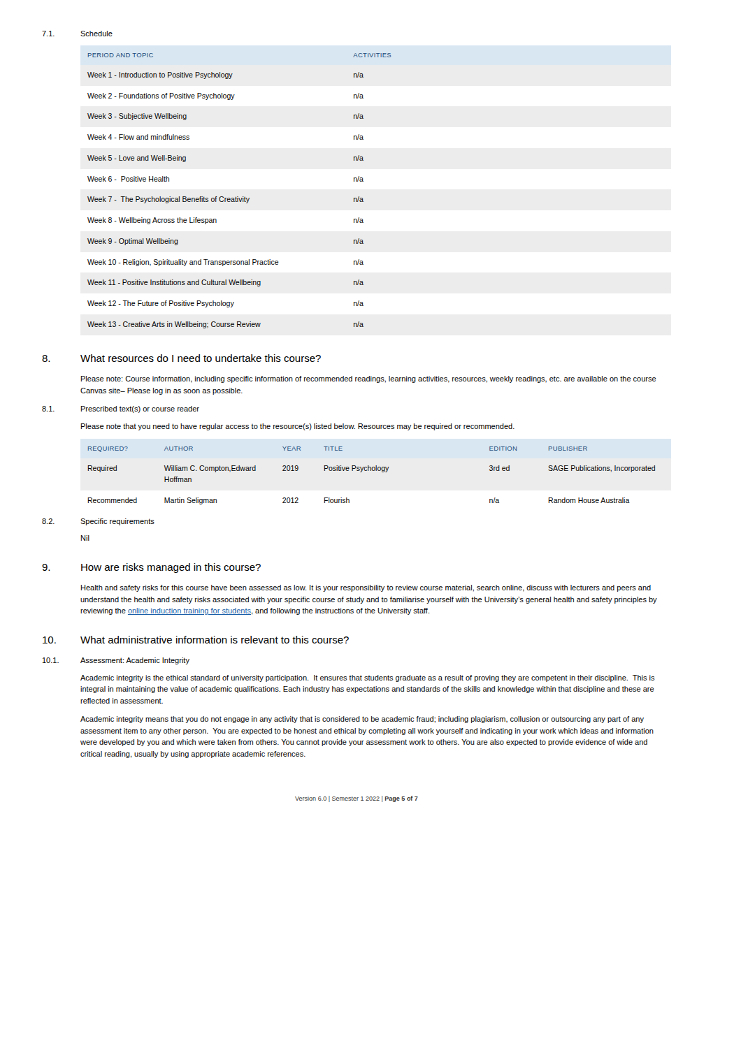7.1.
Schedule
| PERIOD AND TOPIC | ACTIVITIES |
| --- | --- |
| Week 1 - Introduction to Positive Psychology | n/a |
| Week 2 - Foundations of Positive Psychology | n/a |
| Week 3 - Subjective Wellbeing | n/a |
| Week 4 - Flow and mindfulness | n/a |
| Week 5 - Love and Well-Being | n/a |
| Week 6 - Positive Health | n/a |
| Week 7 - The Psychological Benefits of Creativity | n/a |
| Week 8 - Wellbeing Across the Lifespan | n/a |
| Week 9 - Optimal Wellbeing | n/a |
| Week 10 - Religion, Spirituality and Transpersonal Practice | n/a |
| Week 11 - Positive Institutions and Cultural Wellbeing | n/a |
| Week 12 - The Future of Positive Psychology | n/a |
| Week 13 - Creative Arts in Wellbeing; Course Review | n/a |
8.
What resources do I need to undertake this course?
Please note: Course information, including specific information of recommended readings, learning activities, resources, weekly readings, etc. are available on the course Canvas site– Please log in as soon as possible.
8.1.
Prescribed text(s) or course reader
Please note that you need to have regular access to the resource(s) listed below. Resources may be required or recommended.
| REQUIRED? | AUTHOR | YEAR | TITLE | EDITION | PUBLISHER |
| --- | --- | --- | --- | --- | --- |
| Required | William C. Compton,Edward Hoffman | 2019 | Positive Psychology | 3rd ed | SAGE Publications, Incorporated |
| Recommended | Martin Seligman | 2012 | Flourish | n/a | Random House Australia |
8.2.
Specific requirements
Nil
9.
How are risks managed in this course?
Health and safety risks for this course have been assessed as low. It is your responsibility to review course material, search online, discuss with lecturers and peers and understand the health and safety risks associated with your specific course of study and to familiarise yourself with the University’s general health and safety principles by reviewing the online induction training for students, and following the instructions of the University staff.
10.
What administrative information is relevant to this course?
10.1.
Assessment: Academic Integrity
Academic integrity is the ethical standard of university participation. It ensures that students graduate as a result of proving they are competent in their discipline. This is integral in maintaining the value of academic qualifications. Each industry has expectations and standards of the skills and knowledge within that discipline and these are reflected in assessment.
Academic integrity means that you do not engage in any activity that is considered to be academic fraud; including plagiarism, collusion or outsourcing any part of any assessment item to any other person. You are expected to be honest and ethical by completing all work yourself and indicating in your work which ideas and information were developed by you and which were taken from others. You cannot provide your assessment work to others. You are also expected to provide evidence of wide and critical reading, usually by using appropriate academic references.
Version 6.0 | Semester 1 2022 | Page 5 of 7